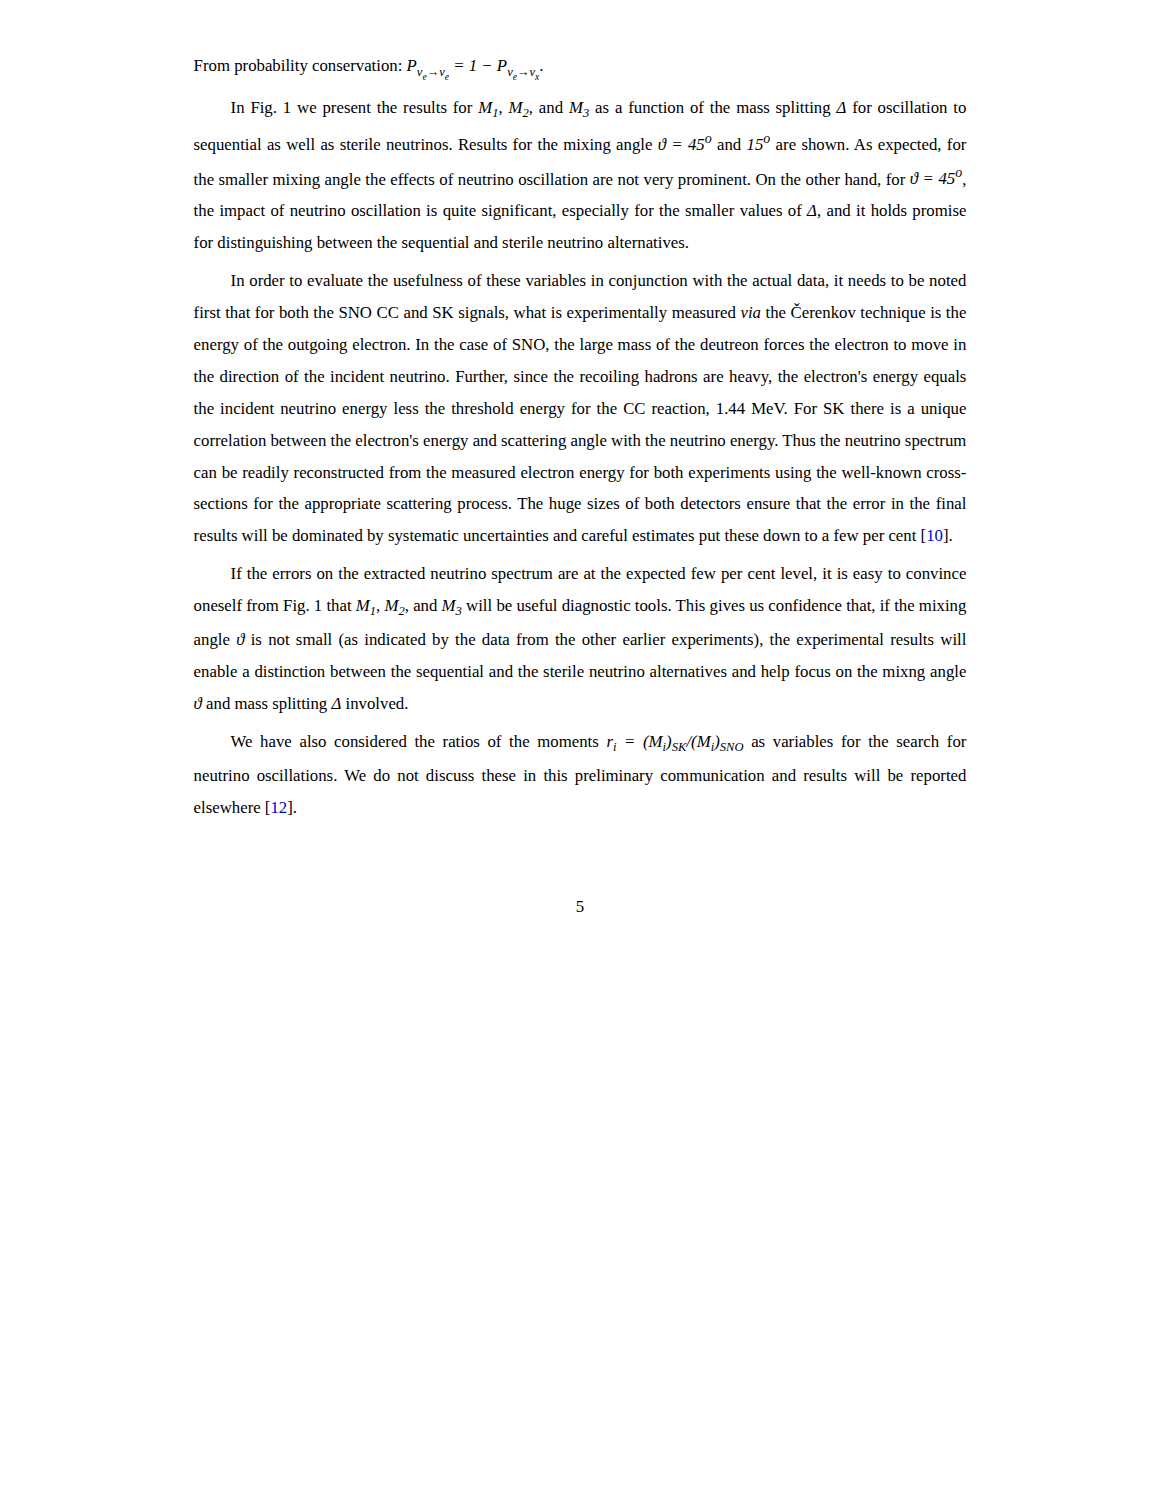From probability conservation: Pνe→νe = 1 − Pνe→νx.
In Fig. 1 we present the results for M1, M2, and M3 as a function of the mass splitting Δ for oscillation to sequential as well as sterile neutrinos. Results for the mixing angle ϑ = 45o and 15o are shown. As expected, for the smaller mixing angle the effects of neutrino oscillation are not very prominent. On the other hand, for ϑ = 45o, the impact of neutrino oscillation is quite significant, especially for the smaller values of Δ, and it holds promise for distinguishing between the sequential and sterile neutrino alternatives.
In order to evaluate the usefulness of these variables in conjunction with the actual data, it needs to be noted first that for both the SNO CC and SK signals, what is experimentally measured via the Čerenkov technique is the energy of the outgoing electron. In the case of SNO, the large mass of the deutreon forces the electron to move in the direction of the incident neutrino. Further, since the recoiling hadrons are heavy, the electron's energy equals the incident neutrino energy less the threshold energy for the CC reaction, 1.44 MeV. For SK there is a unique correlation between the electron's energy and scattering angle with the neutrino energy. Thus the neutrino spectrum can be readily reconstructed from the measured electron energy for both experiments using the well-known cross-sections for the appropriate scattering process. The huge sizes of both detectors ensure that the error in the final results will be dominated by systematic uncertainties and careful estimates put these down to a few per cent [10].
If the errors on the extracted neutrino spectrum are at the expected few per cent level, it is easy to convince oneself from Fig. 1 that M1, M2, and M3 will be useful diagnostic tools. This gives us confidence that, if the mixing angle ϑ is not small (as indicated by the data from the other earlier experiments), the experimental results will enable a distinction between the sequential and the sterile neutrino alternatives and help focus on the mixng angle ϑ and mass splitting Δ involved.
We have also considered the ratios of the moments ri = (Mi)SK/(Mi)SNO as variables for the search for neutrino oscillations. We do not discuss these in this preliminary communication and results will be reported elsewhere [12].
5